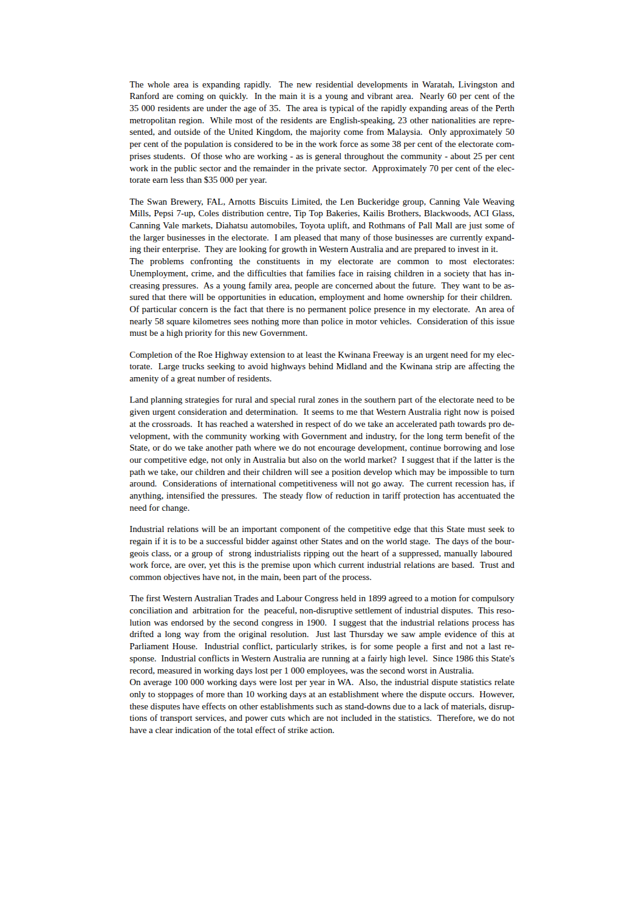The whole area is expanding rapidly. The new residential developments in Waratah, Livingston and Ranford are coming on quickly. In the main it is a young and vibrant area. Nearly 60 per cent of the 35 000 residents are under the age of 35. The area is typical of the rapidly expanding areas of the Perth metropolitan region. While most of the residents are English-speaking, 23 other nationalities are represented, and outside of the United Kingdom, the majority come from Malaysia. Only approximately 50 per cent of the population is considered to be in the work force as some 38 per cent of the electorate comprises students. Of those who are working - as is general throughout the community - about 25 per cent work in the public sector and the remainder in the private sector. Approximately 70 per cent of the electorate earn less than $35 000 per year.
The Swan Brewery, FAL, Arnotts Biscuits Limited, the Len Buckeridge group, Canning Vale Weaving Mills, Pepsi 7-up, Coles distribution centre, Tip Top Bakeries, Kailis Brothers, Blackwoods, ACI Glass, Canning Vale markets, Diahatsu automobiles, Toyota uplift, and Rothmans of Pall Mall are just some of the larger businesses in the electorate. I am pleased that many of those businesses are currently expanding their enterprise. They are looking for growth in Western Australia and are prepared to invest in it.
The problems confronting the constituents in my electorate are common to most electorates: Unemployment, crime, and the difficulties that families face in raising children in a society that has increasing pressures. As a young family area, people are concerned about the future. They want to be assured that there will be opportunities in education, employment and home ownership for their children. Of particular concern is the fact that there is no permanent police presence in my electorate. An area of nearly 58 square kilometres sees nothing more than police in motor vehicles. Consideration of this issue must be a high priority for this new Government.
Completion of the Roe Highway extension to at least the Kwinana Freeway is an urgent need for my electorate. Large trucks seeking to avoid highways behind Midland and the Kwinana strip are affecting the amenity of a great number of residents.
Land planning strategies for rural and special rural zones in the southern part of the electorate need to be given urgent consideration and determination. It seems to me that Western Australia right now is poised at the crossroads. It has reached a watershed in respect of do we take an accelerated path towards pro development, with the community working with Government and industry, for the long term benefit of the State, or do we take another path where we do not encourage development, continue borrowing and lose our competitive edge, not only in Australia but also on the world market? I suggest that if the latter is the path we take, our children and their children will see a position develop which may be impossible to turn around. Considerations of international competitiveness will not go away. The current recession has, if anything, intensified the pressures. The steady flow of reduction in tariff protection has accentuated the need for change.
Industrial relations will be an important component of the competitive edge that this State must seek to regain if it is to be a successful bidder against other States and on the world stage. The days of the bourgeois class, or a group of strong industrialists ripping out the heart of a suppressed, manually laboured work force, are over, yet this is the premise upon which current industrial relations are based. Trust and common objectives have not, in the main, been part of the process.
The first Western Australian Trades and Labour Congress held in 1899 agreed to a motion for compulsory conciliation and arbitration for the peaceful, non-disruptive settlement of industrial disputes. This resolution was endorsed by the second congress in 1900. I suggest that the industrial relations process has drifted a long way from the original resolution. Just last Thursday we saw ample evidence of this at Parliament House. Industrial conflict, particularly strikes, is for some people a first and not a last response. Industrial conflicts in Western Australia are running at a fairly high level. Since 1986 this State's record, measured in working days lost per 1 000 employees, was the second worst in Australia.
On average 100 000 working days were lost per year in WA. Also, the industrial dispute statistics relate only to stoppages of more than 10 working days at an establishment where the dispute occurs. However, these disputes have effects on other establishments such as stand-downs due to a lack of materials, disruptions of transport services, and power cuts which are not included in the statistics. Therefore, we do not have a clear indication of the total effect of strike action.